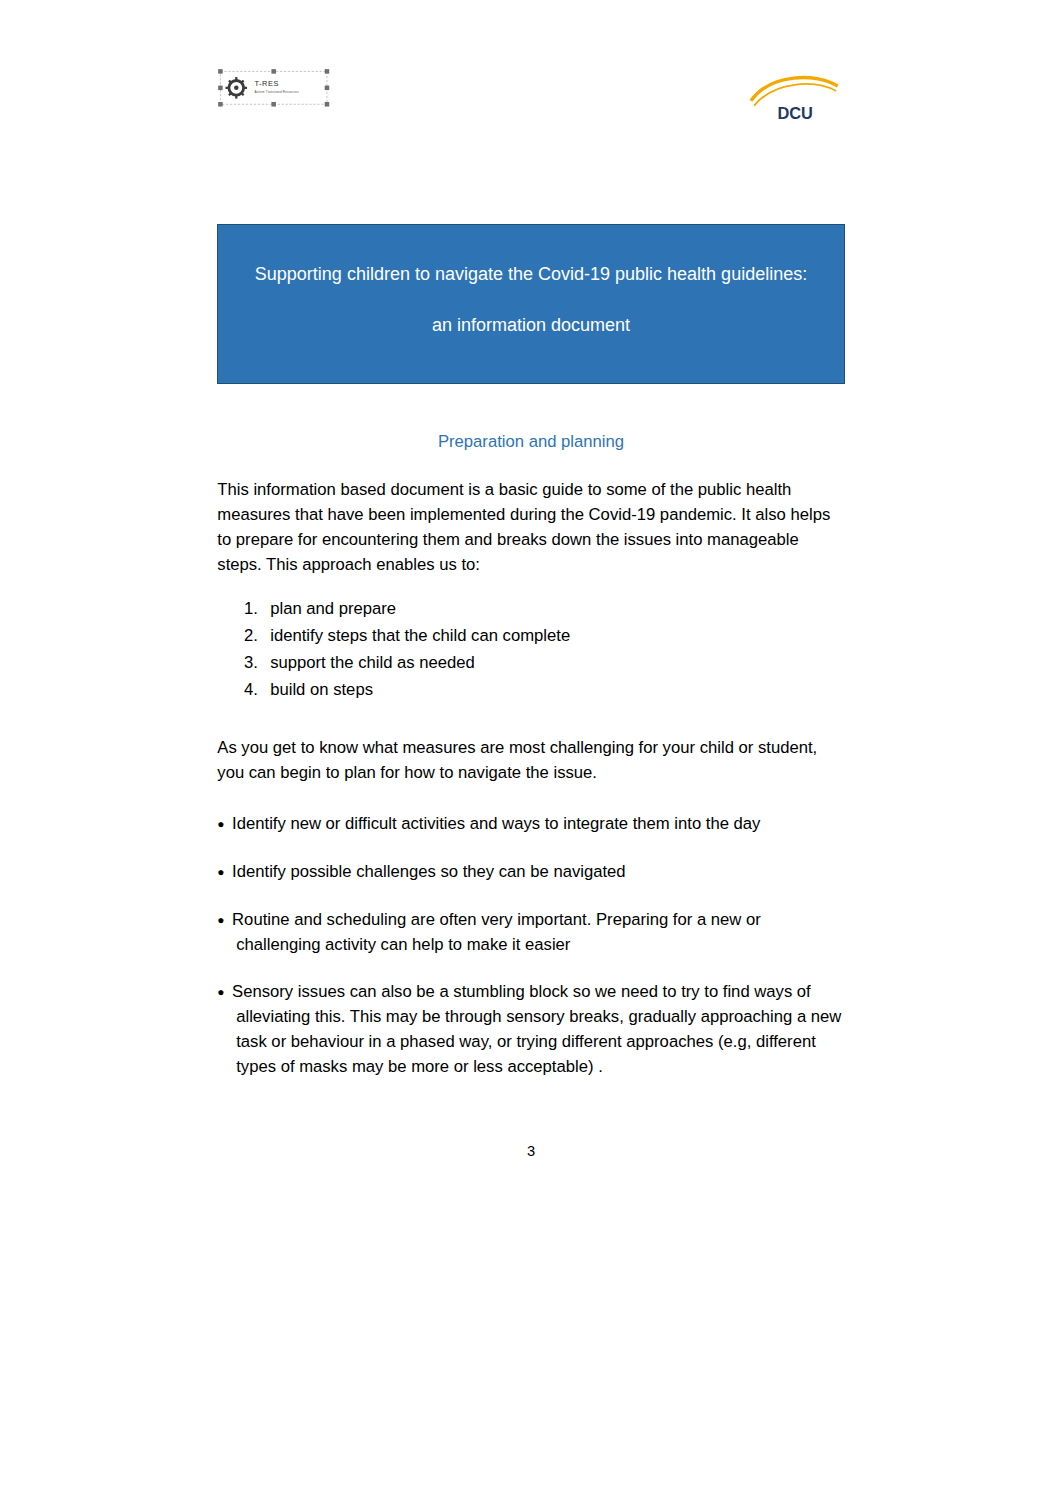T-RES Autism Translated Resources
DCU
Supporting children to navigate the Covid-19 public health guidelines:
an information document
Preparation and planning
This information based document is a basic guide to some of the public health measures that have been implemented during the Covid-19 pandemic. It also helps to prepare for encountering them and breaks down the issues into manageable steps. This approach enables us to:
plan and prepare
identify steps that the child can complete
support the child as needed
build on steps
As you get to know what measures are most challenging for your child or student, you can begin to plan for how to navigate the issue.
Identify new or difficult activities and ways to integrate them into the day
Identify possible challenges so they can be navigated
Routine and scheduling are often very important. Preparing for a new or challenging activity can help to make it easier
Sensory issues can also be a stumbling block so we need to try to find ways of alleviating this. This may be through sensory breaks, gradually approaching a new task or behaviour in a phased way, or trying different approaches (e.g, different types of masks may be more or less acceptable) .
3